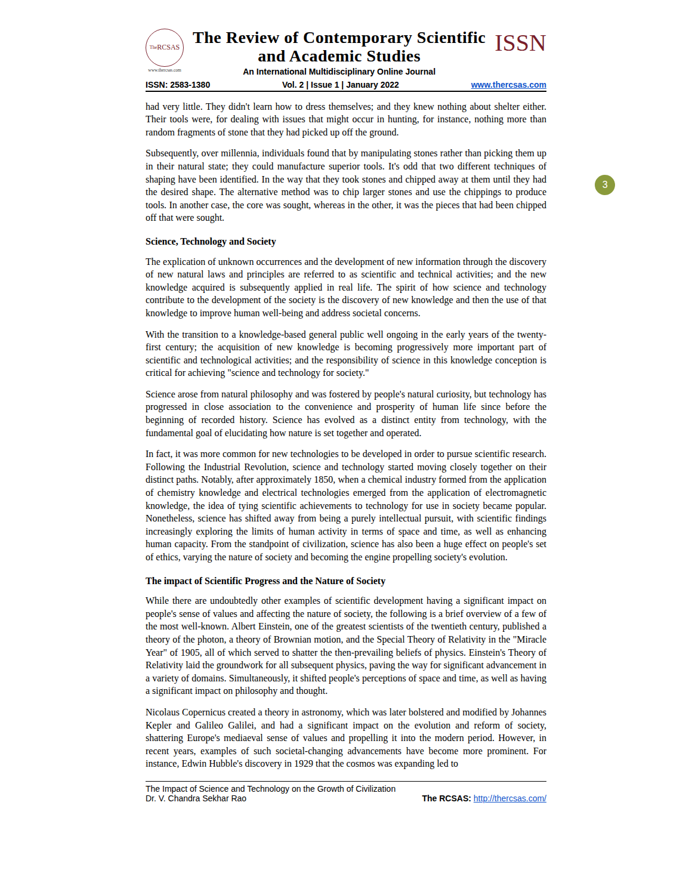The RCSAS
www.thercsas.com
The Review of Contemporary Scientific and Academic Studies
An International Multidisciplinary Online Journal
ISSN
ISSN: 2583-1380
Vol. 2 | Issue 1 | January 2022
www.thercsas.com
3
had very little. They didn't learn how to dress themselves; and they knew nothing about shelter either. Their tools were, for dealing with issues that might occur in hunting, for instance, nothing more than random fragments of stone that they had picked up off the ground.
Subsequently, over millennia, individuals found that by manipulating stones rather than picking them up in their natural state; they could manufacture superior tools. It's odd that two different techniques of shaping have been identified. In the way that they took stones and chipped away at them until they had the desired shape. The alternative method was to chip larger stones and use the chippings to produce tools. In another case, the core was sought, whereas in the other, it was the pieces that had been chipped off that were sought.
Science, Technology and Society
The explication of unknown occurrences and the development of new information through the discovery of new natural laws and principles are referred to as scientific and technical activities; and the new knowledge acquired is subsequently applied in real life. The spirit of how science and technology contribute to the development of the society is the discovery of new knowledge and then the use of that knowledge to improve human well-being and address societal concerns.
With the transition to a knowledge-based general public well ongoing in the early years of the twenty-first century; the acquisition of new knowledge is becoming progressively more important part of scientific and technological activities; and the responsibility of science in this knowledge conception is critical for achieving "science and technology for society."
Science arose from natural philosophy and was fostered by people's natural curiosity, but technology has progressed in close association to the convenience and prosperity of human life since before the beginning of recorded history. Science has evolved as a distinct entity from technology, with the fundamental goal of elucidating how nature is set together and operated.
In fact, it was more common for new technologies to be developed in order to pursue scientific research. Following the Industrial Revolution, science and technology started moving closely together on their distinct paths. Notably, after approximately 1850, when a chemical industry formed from the application of chemistry knowledge and electrical technologies emerged from the application of electromagnetic knowledge, the idea of tying scientific achievements to technology for use in society became popular. Nonetheless, science has shifted away from being a purely intellectual pursuit, with scientific findings increasingly exploring the limits of human activity in terms of space and time, as well as enhancing human capacity. From the standpoint of civilization, science has also been a huge effect on people's set of ethics, varying the nature of society and becoming the engine propelling society's evolution.
The impact of Scientific Progress and the Nature of Society
While there are undoubtedly other examples of scientific development having a significant impact on people's sense of values and affecting the nature of society, the following is a brief overview of a few of the most well-known. Albert Einstein, one of the greatest scientists of the twentieth century, published a theory of the photon, a theory of Brownian motion, and the Special Theory of Relativity in the "Miracle Year" of 1905, all of which served to shatter the then-prevailing beliefs of physics. Einstein's Theory of Relativity laid the groundwork for all subsequent physics, paving the way for significant advancement in a variety of domains. Simultaneously, it shifted people's perceptions of space and time, as well as having a significant impact on philosophy and thought.
Nicolaus Copernicus created a theory in astronomy, which was later bolstered and modified by Johannes Kepler and Galileo Galilei, and had a significant impact on the evolution and reform of society, shattering Europe's mediaeval sense of values and propelling it into the modern period. However, in recent years, examples of such societal-changing advancements have become more prominent. For instance, Edwin Hubble's discovery in 1929 that the cosmos was expanding led to
The Impact of Science and Technology on the Growth of Civilization
Dr. V. Chandra Sekhar Rao The RCSAS: http://thercsas.com/